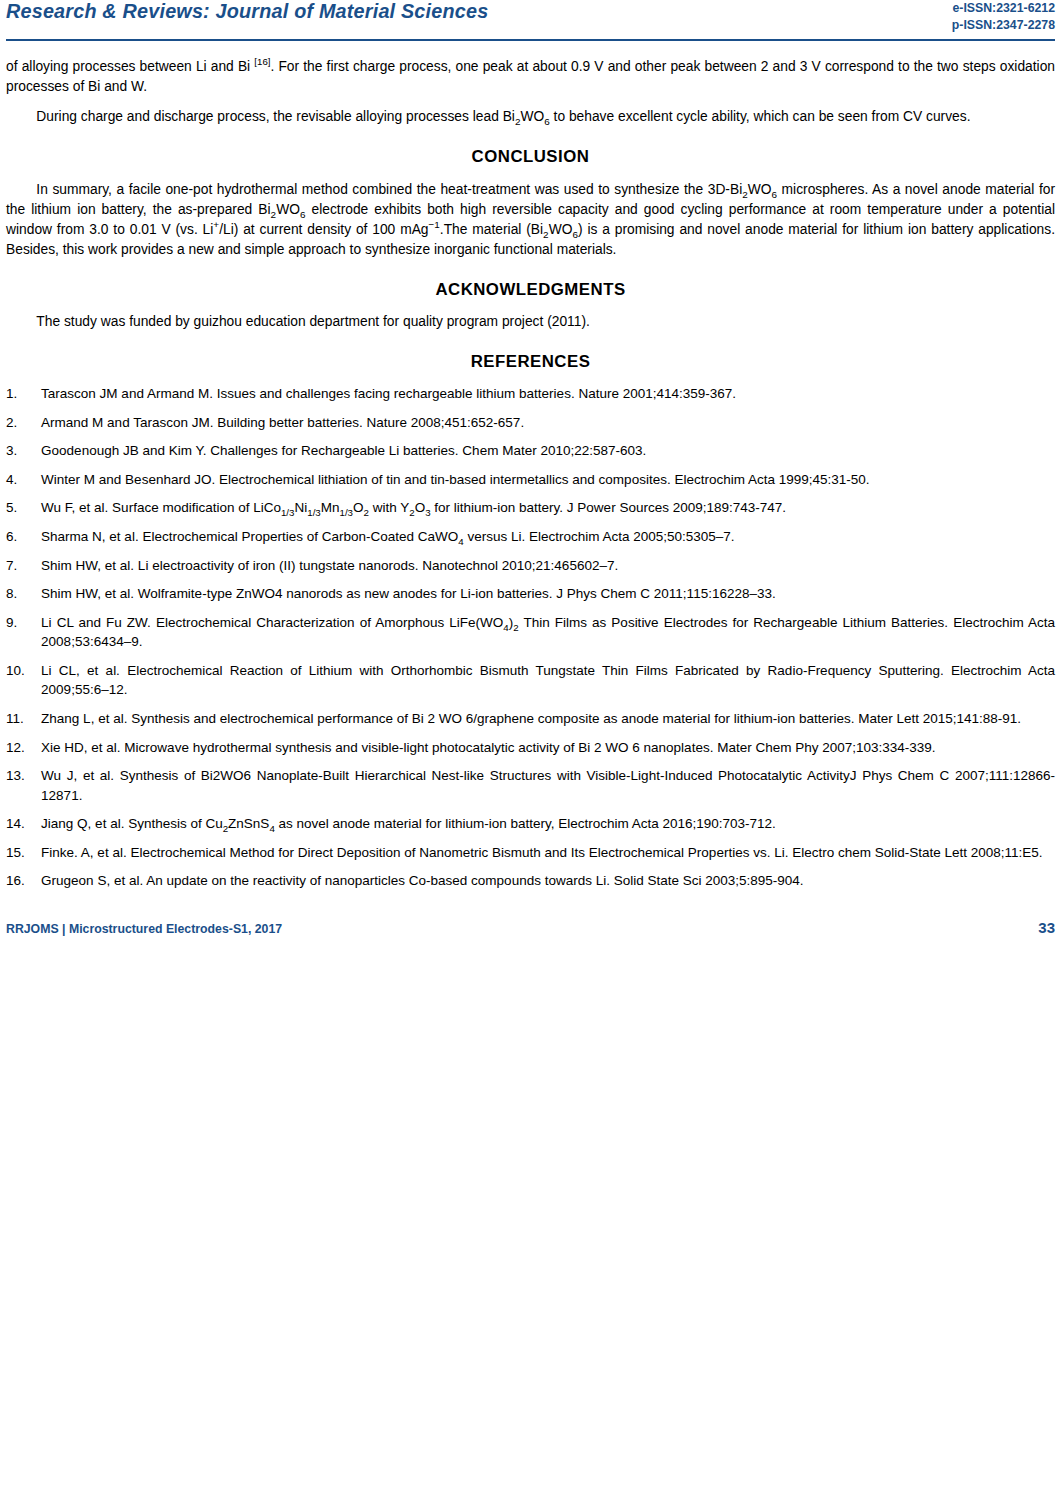Research & Reviews: Journal of Material Sciences
e-ISSN:2321-6212
p-ISSN:2347-2278
of alloying processes between Li and Bi [16]. For the first charge process, one peak at about 0.9 V and other peak between 2 and 3 V correspond to the two steps oxidation processes of Bi and W.
During charge and discharge process, the revisable alloying processes lead Bi2WO6 to behave excellent cycle ability, which can be seen from CV curves.
CONCLUSION
In summary, a facile one-pot hydrothermal method combined the heat-treatment was used to synthesize the 3D-Bi2WO6 microspheres. As a novel anode material for the lithium ion battery, the as-prepared Bi2WO6 electrode exhibits both high reversible capacity and good cycling performance at room temperature under a potential window from 3.0 to 0.01 V (vs. Li+/Li) at current density of 100 mAg−1.The material (Bi2WO6) is a promising and novel anode material for lithium ion battery applications. Besides, this work provides a new and simple approach to synthesize inorganic functional materials.
ACKNOWLEDGMENTS
The study was funded by guizhou education department for quality program project (2011).
REFERENCES
Tarascon JM and Armand M. Issues and challenges facing rechargeable lithium batteries. Nature 2001;414:359-367.
Armand M and Tarascon JM. Building better batteries. Nature 2008;451:652-657.
Goodenough JB and Kim Y. Challenges for Rechargeable Li batteries. Chem Mater 2010;22:587-603.
Winter M and Besenhard JO. Electrochemical lithiation of tin and tin-based intermetallics and composites. Electrochim Acta 1999;45:31-50.
Wu F, et al. Surface modification of LiCo1/3Ni1/3Mn1/3O2 with Y2O3 for lithium-ion battery. J Power Sources 2009;189:743-747.
Sharma N, et al. Electrochemical Properties of Carbon-Coated CaWO4 versus Li. Electrochim Acta 2005;50:5305–7.
Shim HW, et al. Li electroactivity of iron (II) tungstate nanorods. Nanotechnol 2010;21:465602–7.
Shim HW, et al. Wolframite-type ZnWO4 nanorods as new anodes for Li-ion batteries. J Phys Chem C 2011;115:16228–33.
Li CL and Fu ZW. Electrochemical Characterization of Amorphous LiFe(WO4)2 Thin Films as Positive Electrodes for Rechargeable Lithium Batteries. Electrochim Acta 2008;53:6434–9.
Li CL, et al. Electrochemical Reaction of Lithium with Orthorhombic Bismuth Tungstate Thin Films Fabricated by Radio-Frequency Sputtering. Electrochim Acta 2009;55:6–12.
Zhang L, et al. Synthesis and electrochemical performance of Bi 2 WO 6/graphene composite as anode material for lithium-ion batteries. Mater Lett 2015;141:88-91.
Xie HD, et al. Microwave hydrothermal synthesis and visible-light photocatalytic activity of Bi 2 WO 6 nanoplates. Mater Chem Phy 2007;103:334-339.
Wu J, et al. Synthesis of Bi2WO6 Nanoplate-Built Hierarchical Nest-like Structures with Visible-Light-Induced Photocatalytic ActivityJ Phys Chem C 2007;111:12866-12871.
Jiang Q, et al. Synthesis of Cu2ZnSnS4 as novel anode material for lithium-ion battery, Electrochim Acta 2016;190:703-712.
Finke. A, et al. Electrochemical Method for Direct Deposition of Nanometric Bismuth and Its Electrochemical Properties vs. Li. Electro chem Solid-State Lett 2008;11:E5.
Grugeon S, et al. An update on the reactivity of nanoparticles Co-based compounds towards Li. Solid State Sci 2003;5:895-904.
RRJOMS | Microstructured Electrodes-S1, 2017
33